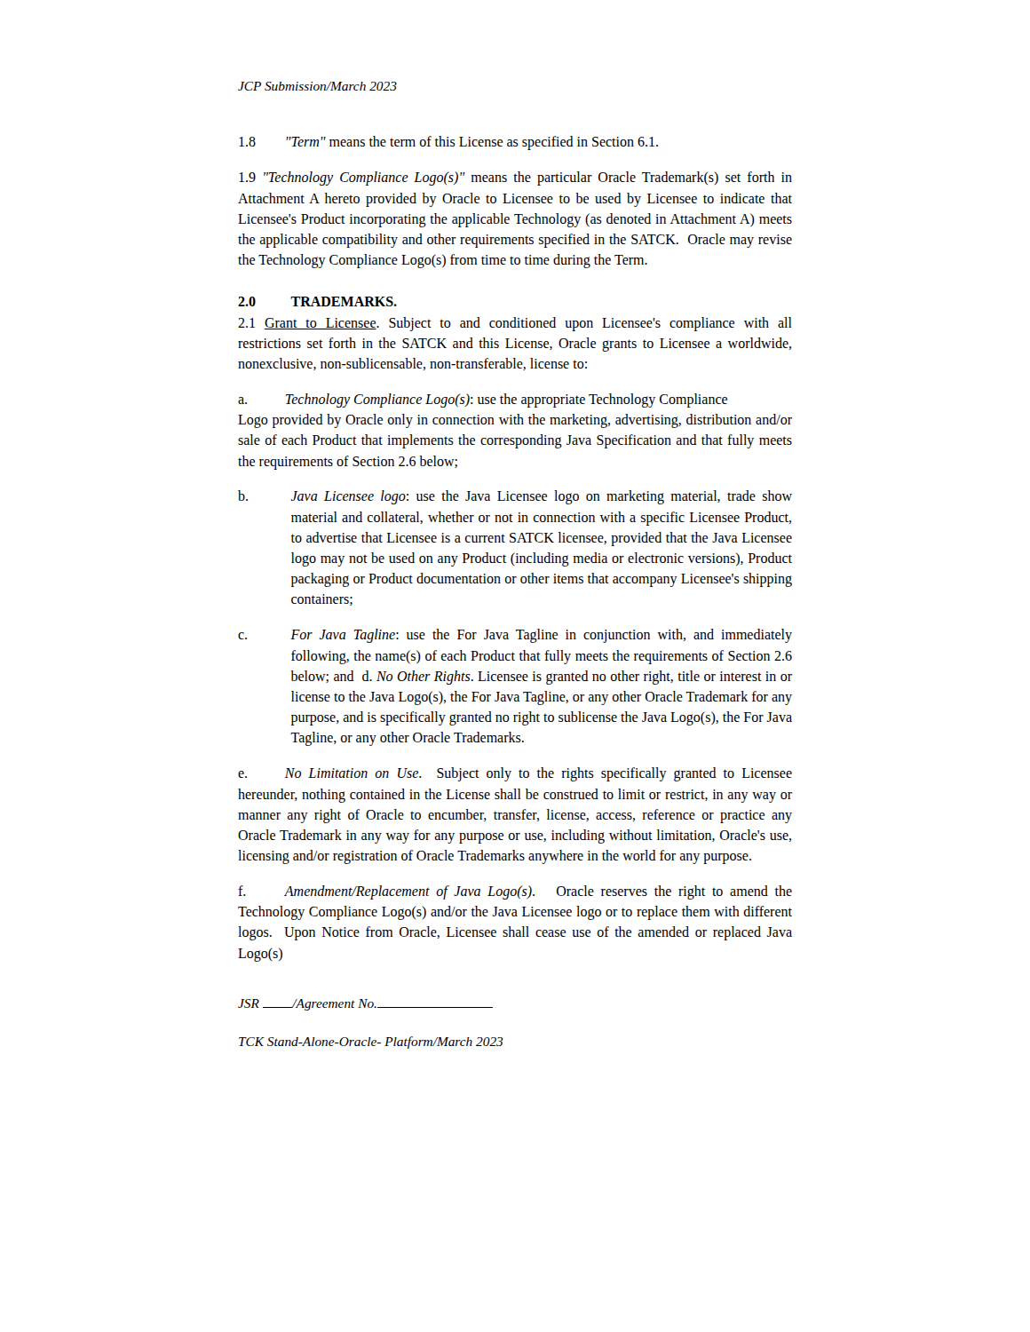JCP Submission/March 2023
1.8"Term" means the term of this License as specified in Section 6.1.
1.9 "Technology Compliance Logo(s)" means the particular Oracle Trademark(s) set forth in Attachment A hereto provided by Oracle to Licensee to be used by Licensee to indicate that Licensee's Product incorporating the applicable Technology (as denoted in Attachment A) meets the applicable compatibility and other requirements specified in the SATCK. Oracle may revise the Technology Compliance Logo(s) from time to time during the Term.
2.0 TRADEMARKS.
2.1 Grant to Licensee. Subject to and conditioned upon Licensee's compliance with all restrictions set forth in the SATCK and this License, Oracle grants to Licensee a worldwide, nonexclusive, non-sublicensable, non-transferable, license to:
a. Technology Compliance Logo(s): use the appropriate Technology Compliance
Logo provided by Oracle only in connection with the marketing, advertising, distribution and/or sale of each Product that implements the corresponding Java Specification and that fully meets the requirements of Section 2.6 below;
b. Java Licensee logo: use the Java Licensee logo on marketing material, trade show material and collateral, whether or not in connection with a specific Licensee Product, to advertise that Licensee is a current SATCK licensee, provided that the Java Licensee logo may not be used on any Product (including media or electronic versions), Product packaging or Product documentation or other items that accompany Licensee's shipping containers;
c. For Java Tagline: use the For Java Tagline in conjunction with, and immediately following, the name(s) of each Product that fully meets the requirements of Section 2.6 below; and d. No Other Rights. Licensee is granted no other right, title or interest in or license to the Java Logo(s), the For Java Tagline, or any other Oracle Trademark for any purpose, and is specifically granted no right to sublicense the Java Logo(s), the For Java Tagline, or any other Oracle Trademarks.
e. No Limitation on Use. Subject only to the rights specifically granted to Licensee hereunder, nothing contained in the License shall be construed to limit or restrict, in any way or manner any right of Oracle to encumber, transfer, license, access, reference or practice any Oracle Trademark in any way for any purpose or use, including without limitation, Oracle's use, licensing and/or registration of Oracle Trademarks anywhere in the world for any purpose.
f. Amendment/Replacement of Java Logo(s). Oracle reserves the right to amend the Technology Compliance Logo(s) and/or the Java Licensee logo or to replace them with different logos. Upon Notice from Oracle, Licensee shall cease use of the amended or replaced Java Logo(s)
JSR /Agreement No.
TCK Stand-Alone-Oracle- Platform/March 2023